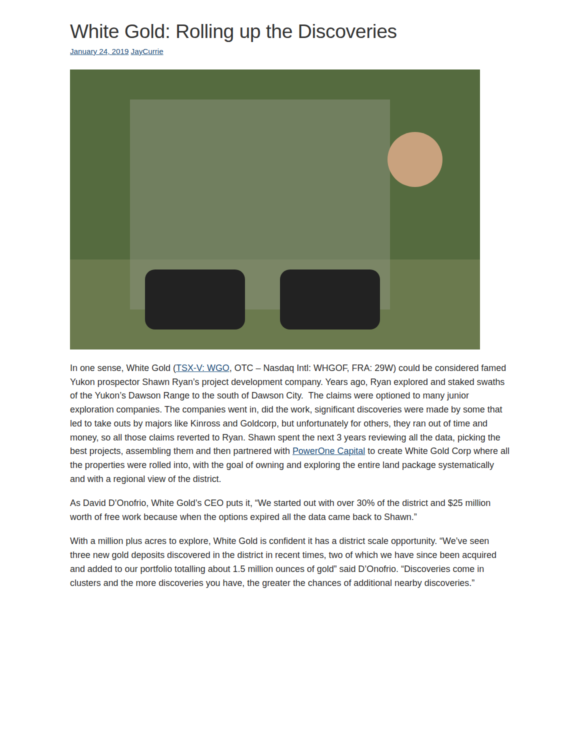White Gold: Rolling up the Discoveries
January 24, 2019 JayCurrie
In one sense, White Gold (TSX-V: WGO, OTC – Nasdaq Intl: WHGOF, FRA: 29W) could be considered famed Yukon prospector Shawn Ryan’s project development company. Years ago, Ryan explored and staked swaths of the Yukon’s Dawson Range to the south of Dawson City. The claims were optioned to many junior exploration companies. The companies went in, did the work, significant discoveries were made by some that led to take outs by majors like Kinross and Goldcorp, but unfortunately for others, they ran out of time and money, so all those claims reverted to Ryan. Shawn spent the next 3 years reviewing all the data, picking the best projects, assembling them and then partnered with PowerOne Capital to create White Gold Corp where all the properties were rolled into, with the goal of owning and exploring the entire land package systematically and with a regional view of the district.
As David D’Onofrio, White Gold’s CEO puts it, “We started out with over 30% of the district and $25 million worth of free work because when the options expired all the data came back to Shawn.”
With a million plus acres to explore, White Gold is confident it has a district scale opportunity. “We’ve seen three new gold deposits discovered in the district in recent times, two of which we have since been acquired and added to our portfolio totalling about 1.5 million ounces of gold” said D’Onofrio. “Discoveries come in clusters and the more discoveries you have, the greater the chances of additional nearby discoveries.”